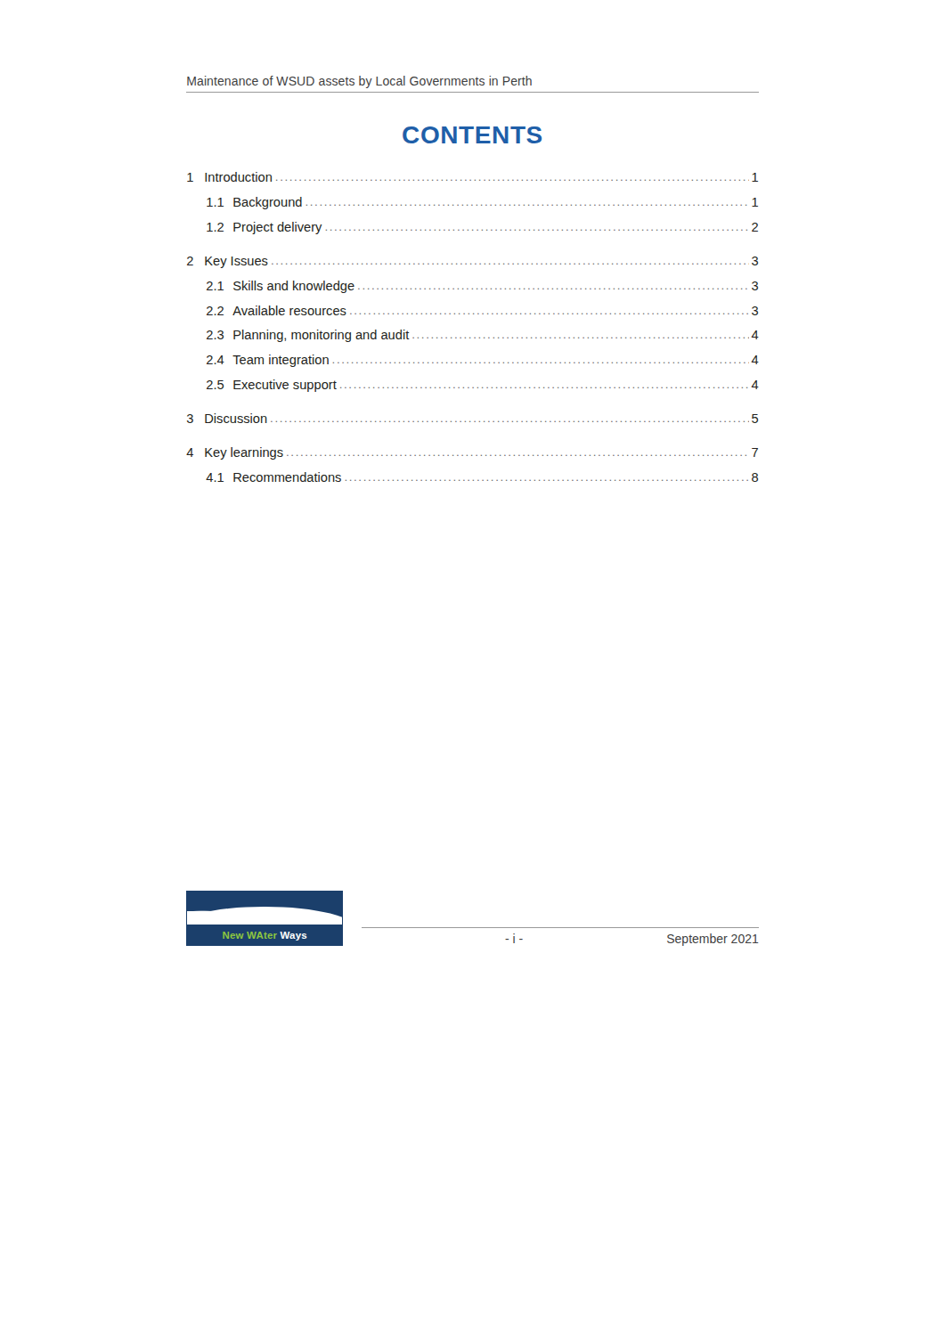Maintenance of WSUD assets by Local Governments in Perth
CONTENTS
1 Introduction .................................................................................................................................. 1
1.1 Background ......................................................................................................................... 1
1.2 Project delivery .................................................................................................................. 2
2 Key Issues ....................................................................................................................................... 3
2.1 Skills and knowledge ......................................................................................................... 3
2.2 Available resources ........................................................................................................... 3
2.3 Planning, monitoring and audit ............................................................................................. 4
2.4 Team integration ................................................................................................................ 4
2.5 Executive support .............................................................................................................. 4
3 Discussion ....................................................................................................................................... 5
4 Key learnings .................................................................................................................................. 7
4.1 Recommendations ........................................................................................................... 8
- i -
September 2021
New WAter Ways